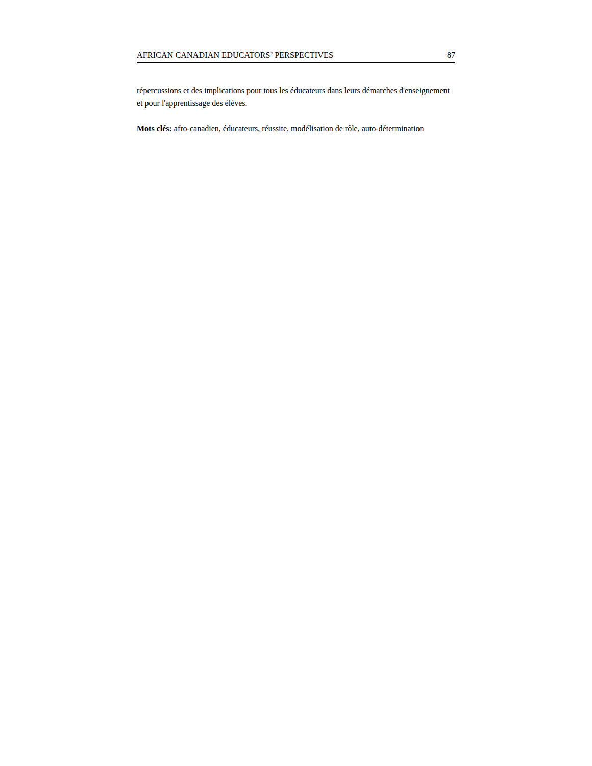African Canadian Educators’ Perspectives 87
répercussions et des implications pour tous les éducateurs dans leurs démarches d'enseignement et pour l'apprentissage des élèves.
Mots clés: afro-canadien, éducateurs, réussite, modélisation de rôle, auto-détermination